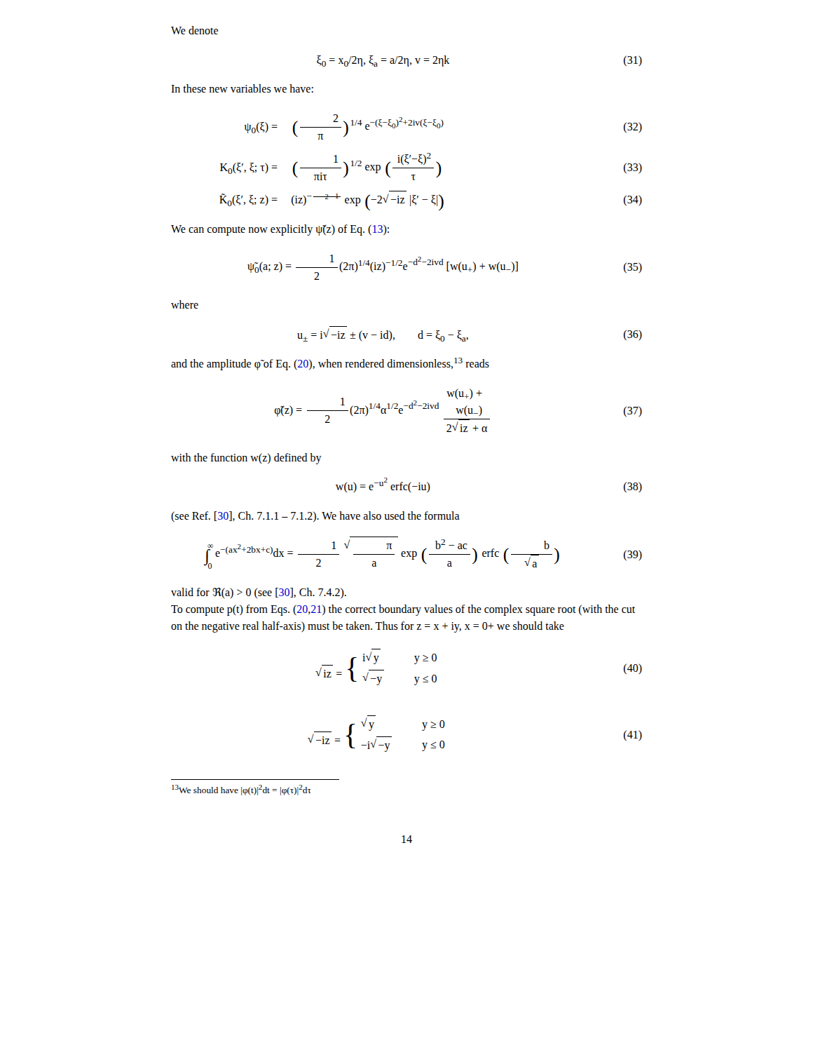We denote
ξ0 = x0/2η, ξa = a/2η, v = 2ηk
(31)
In these new variables we have:
ψ0(ξ) =
(2 π)1/4 e−(ξ−ξ0)2+2iv(ξ−ξ0)
(32)
K0(ξ′, ξ; τ) =
(1 πiτ)1/2 exp (i(ξ′−ξ)2 τ)
(33)
K̃0(ξ′, ξ; z) =
(iz)−12 exp (−2−iz |ξ′ − ξ|)
(34)
We can compute now explicitly ψ̃(z) of Eq. (13):
ψ̃0(a; z) = 12(2π)1/4(iz)−1/2e−d2−2ivd [w(u+) + w(u−)]
(35)
where
u± = i−iz ± (v − id), d = ξ0 − ξa,
(36)
and the amplitude φ̃ of Eq. (20), when rendered dimensionless,13 reads
φ̃(z) = 12(2π)1/4α1/2e−d2−2ivd w(u+) + w(u−) 2iz + α
(37)
with the function w(z) defined by
w(u) = e−u2 erfc(−iu)
(38)
(see Ref. [30], Ch. 7.1.1 – 7.1.2). We have also used the formula
∫0∞ e−(ax2+2bx+c)dx = 12 πa exp (b2 − ac a) erfc (ba)
(39)
valid for ℜ(a) > 0 (see [30], Ch. 7.4.2).
To compute p(t) from Eqs. (20,21) the correct boundary values of the complex square root (with the cut on the negative real half-axis) must be taken. Thus for z = x + iy, x = 0+ we should take
iz = {
| i y | y ≥ 0 |
| −y | y ≤ 0 |
(40)
−iz = {
| y | y ≥ 0 |
| −i −y | y ≤ 0 |
(41)
13We should have |φ(t)|2dt = |φ(τ)|2dτ
14